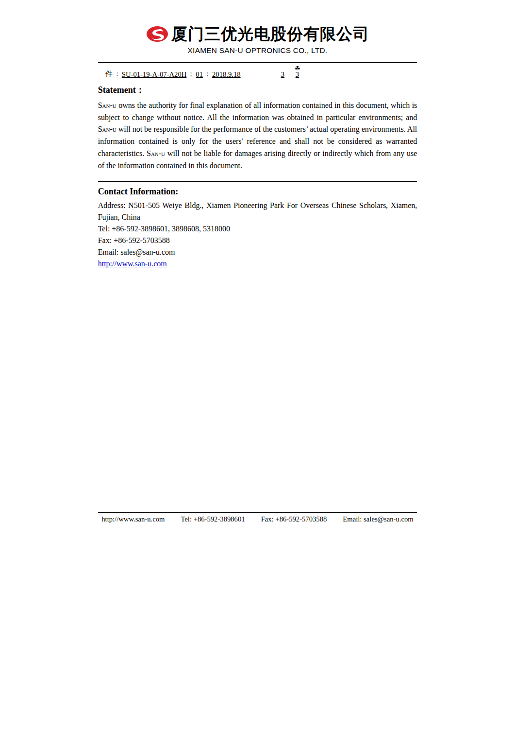厦门三优光电股份有限公司
XIAMEN SAN-U OPTRONICS CO., LTD.
件 ：SU-01-19-A-07-A20H ：01 ：2018.9.18 3 ☘3
Statement：
San-u owns the authority for final explanation of all information contained in this document, which is subject to change without notice. All the information was obtained in particular environments; and San-u will not be responsible for the performance of the customers’ actual operating environments. All information contained is only for the users' reference and shall not be considered as warranted characteristics. San-u will not be liable for damages arising directly or indirectly which from any use of the information contained in this document.
Contact Information:
Address: N501-505 Weiye Bldg., Xiamen Pioneering Park For Overseas Chinese Scholars, Xiamen, Fujian, China
Tel: +86-592-3898601, 3898608, 5318000
Fax: +86-592-5703588
Email: sales@san-u.com
http://www.san-u.com
http://www.san-u.com Tel: +86-592-3898601 Fax: +86-592-5703588 Email: sales@san-u.com